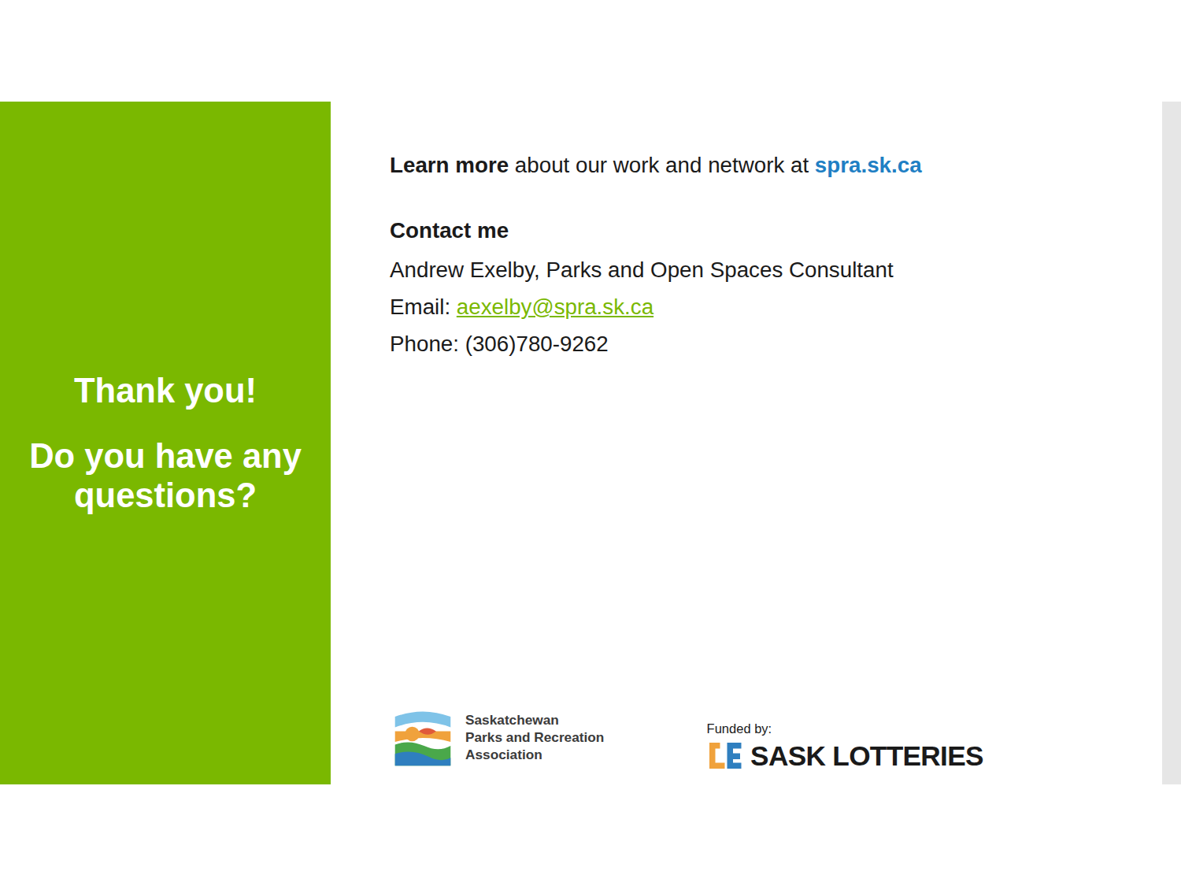Thank you!
Do you have any
questions?
Learn more about our work and network at spra.sk.ca
Contact me
Andrew Exelby, Parks and Open Spaces Consultant
Email: aexelby@spra.sk.ca
Phone: (306)780-9262
Saskatchewan
Parks and Recreation
Association
Funded by:
SASK LOTTERIES